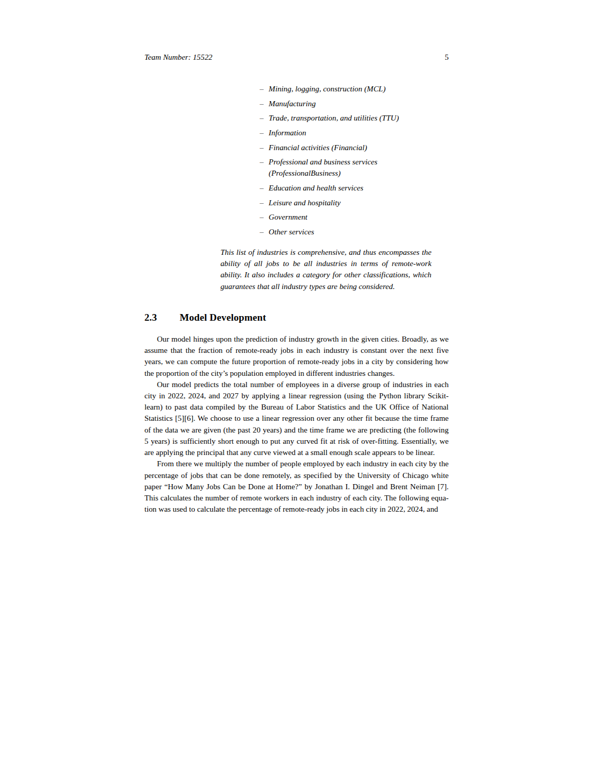Team Number: 15522 5
Mining, logging, construction (MCL)
Manufacturing
Trade, transportation, and utilities (TTU)
Information
Financial activities (Financial)
Professional and business services (ProfessionalBusiness)
Education and health services
Leisure and hospitality
Government
Other services
This list of industries is comprehensive, and thus encompasses the ability of all jobs to be all industries in terms of remote-work ability. It also includes a category for other classifications, which guarantees that all industry types are being considered.
2.3 Model Development
Our model hinges upon the prediction of industry growth in the given cities. Broadly, as we assume that the fraction of remote-ready jobs in each industry is constant over the next five years, we can compute the future proportion of remote-ready jobs in a city by considering how the proportion of the city’s population employed in different industries changes.
Our model predicts the total number of employees in a diverse group of industries in each city in 2022, 2024, and 2027 by applying a linear regression (using the Python library Scikit-learn) to past data compiled by the Bureau of Labor Statistics and the UK Office of National Statistics [5][6]. We choose to use a linear regression over any other fit because the time frame of the data we are given (the past 20 years) and the time frame we are predicting (the following 5 years) is sufficiently short enough to put any curved fit at risk of over-fitting. Essentially, we are applying the principal that any curve viewed at a small enough scale appears to be linear.
From there we multiply the number of people employed by each industry in each city by the percentage of jobs that can be done remotely, as specified by the University of Chicago white paper “How Many Jobs Can be Done at Home?” by Jonathan I. Dingel and Brent Neiman [7]. This calculates the number of remote workers in each industry of each city. The following equation was used to calculate the percentage of remote-ready jobs in each city in 2022, 2024, and